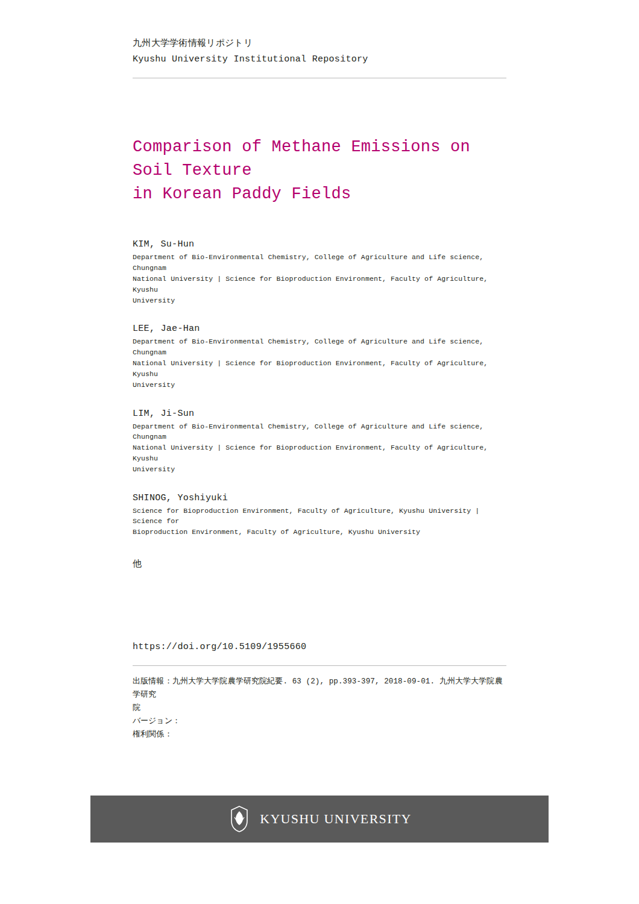九州大学学術情報リポジトリ
Kyushu University Institutional Repository
Comparison of Methane Emissions on Soil Texture
in Korean Paddy Fields
KIM, Su-Hun
Department of Bio-Environmental Chemistry, College of Agriculture and Life science, Chungnam
National University | Science for Bioproduction Environment, Faculty of Agriculture, Kyushu
University
LEE, Jae-Han
Department of Bio-Environmental Chemistry, College of Agriculture and Life science, Chungnam
National University | Science for Bioproduction Environment, Faculty of Agriculture, Kyushu
University
LIM, Ji-Sun
Department of Bio-Environmental Chemistry, College of Agriculture and Life science, Chungnam
National University | Science for Bioproduction Environment, Faculty of Agriculture, Kyushu
University
SHINOG, Yoshiyuki
Science for Bioproduction Environment, Faculty of Agriculture, Kyushu University | Science for
Bioproduction Environment, Faculty of Agriculture, Kyushu University
他
https://doi.org/10.5109/1955660
出版情報：九州大学大学院農学研究院紀要. 63 (2), pp.393-397, 2018-09-01. 九州大学大学院農学研究
院
バージョン：
権利関係：
KYUSHU UNIVERSITY